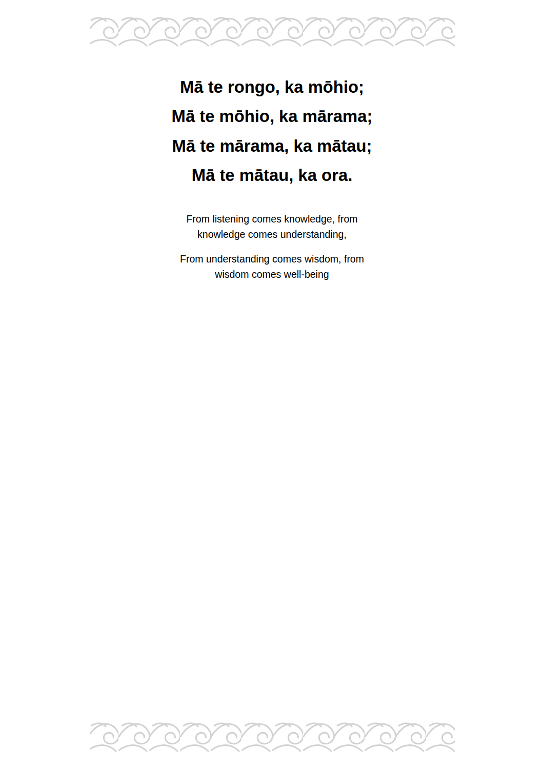Mā te rongo, ka mōhio; Mā te mōhio, ka mārama; Mā te mārama, ka mātau; Mā te mātau, ka ora.
From listening comes knowledge, from knowledge comes understanding,
From understanding comes wisdom, from wisdom comes well-being